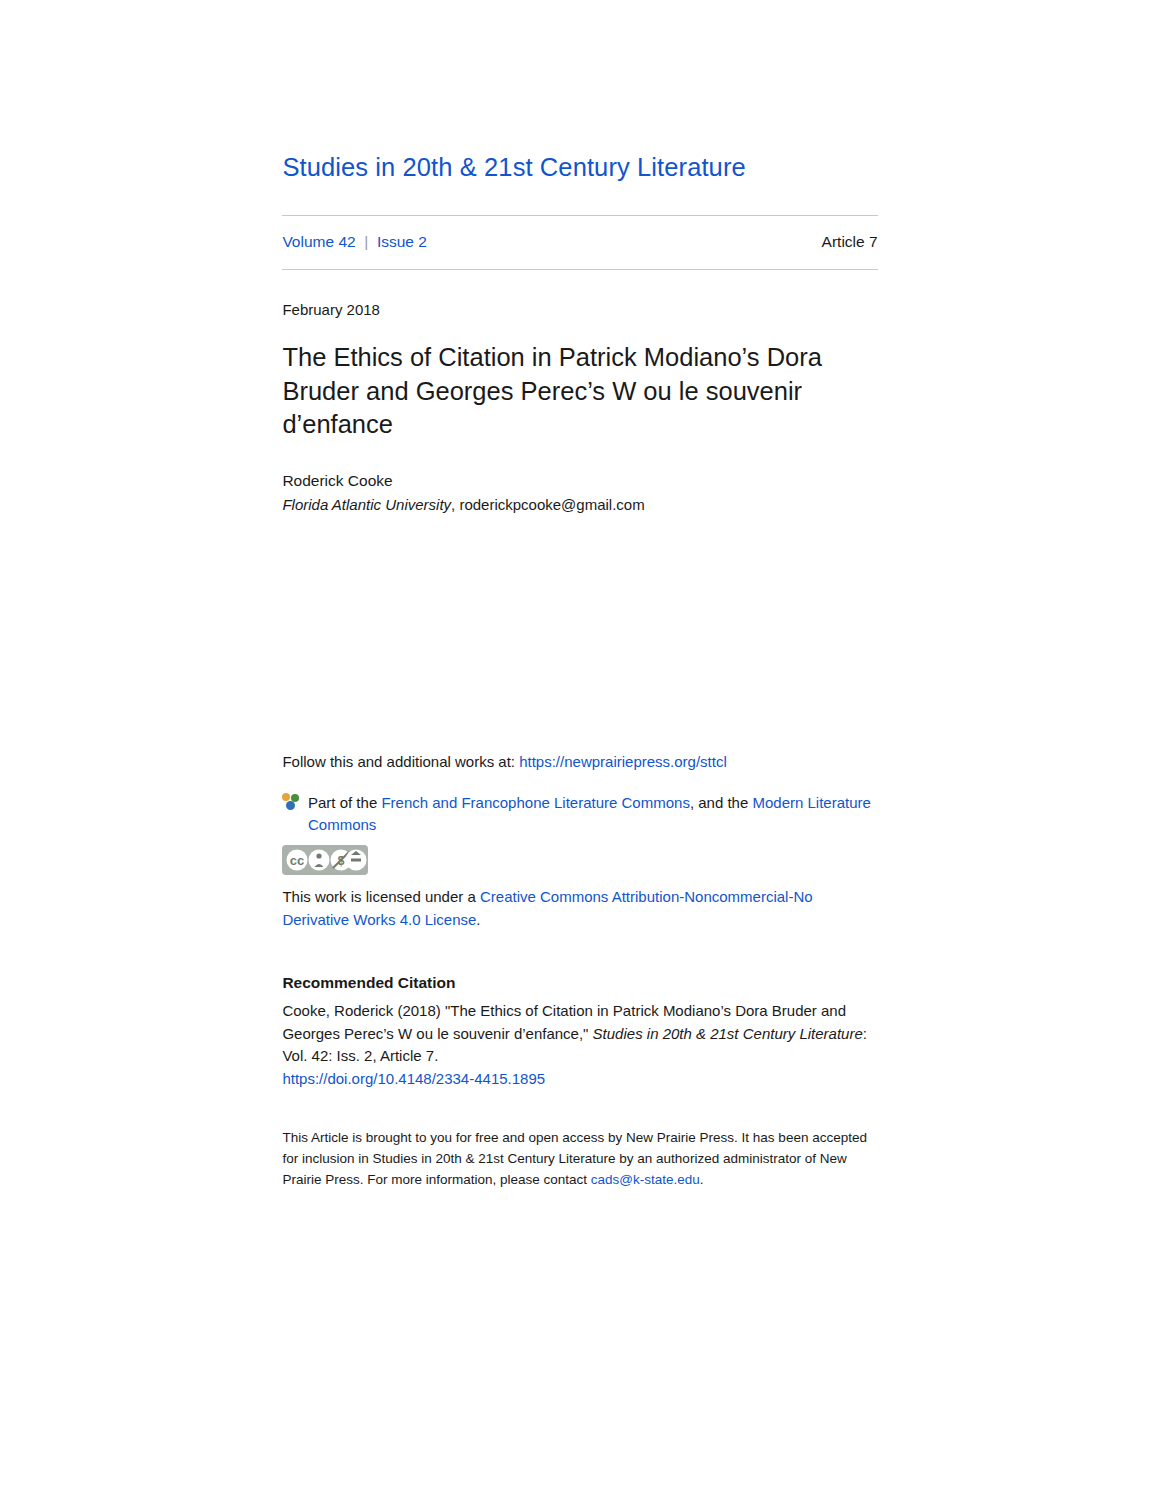Studies in 20th & 21st Century Literature
Volume 42|Issue 2
Article 7
February 2018
The Ethics of Citation in Patrick Modiano’s Dora Bruder and Georges Perec’s W ou le souvenir d’enfance
Roderick Cooke
Florida Atlantic University, roderickpcooke@gmail.com
Follow this and additional works at: https://newprairiepress.org/sttcl
Part of the French and Francophone Literature Commons, and the Modern Literature Commons
cc $
This work is licensed under a Creative Commons Attribution-Noncommercial-No Derivative Works 4.0 License.
Recommended Citation
Cooke, Roderick (2018) "The Ethics of Citation in Patrick Modiano’s Dora Bruder and Georges Perec’s W ou le souvenir d’enfance," Studies in 20th & 21st Century Literature: Vol. 42: Iss. 2, Article 7.
https://doi.org/10.4148/2334-4415.1895
This Article is brought to you for free and open access by New Prairie Press. It has been accepted for inclusion in Studies in 20th & 21st Century Literature by an authorized administrator of New Prairie Press. For more information, please contact cads@k-state.edu.